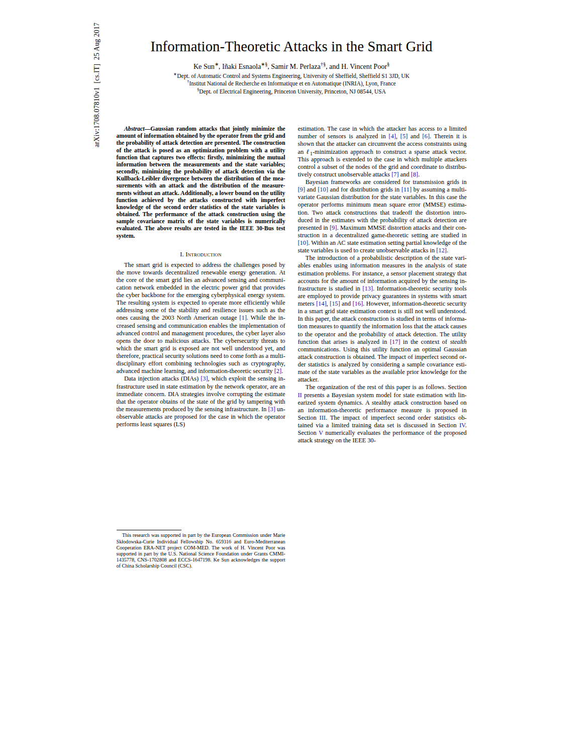arXiv:1708.07810v1 [cs.IT] 25 Aug 2017
Information-Theoretic Attacks in the Smart Grid
Ke Sun∗, Iñaki Esnaola∗§, Samir M. Perlaza†§, and H. Vincent Poor§
∗Dept. of Automatic Control and Systems Engineering, University of Sheffield, Sheffield S1 3JD, UK
†Institut National de Recherche en Informatique et en Automatique (INRIA), Lyon, France
§Dept. of Electrical Engineering, Princeton University, Princeton, NJ 08544, USA
Abstract—Gaussian random attacks that jointly minimize the amount of information obtained by the operator from the grid and the probability of attack detection are presented. The construction of the attack is posed as an optimization problem with a utility function that captures two effects: firstly, minimizing the mutual information between the measurements and the state variables; secondly, minimizing the probability of attack detection via the Kullback-Leibler divergence between the distribution of the measurements with an attack and the distribution of the measurements without an attack. Additionally, a lower bound on the utility function achieved by the attacks constructed with imperfect knowledge of the second order statistics of the state variables is obtained. The performance of the attack construction using the sample covariance matrix of the state variables is numerically evaluated. The above results are tested in the IEEE 30-Bus test system.
I. Introduction
The smart grid is expected to address the challenges posed by the move towards decentralized renewable energy generation. At the core of the smart grid lies an advanced sensing and communication network embedded in the electric power grid that provides the cyber backbone for the emerging cyberphysical energy system. The resulting system is expected to operate more efficiently while addressing some of the stability and resilience issues such as the ones causing the 2003 North American outage [1]. While the increased sensing and communication enables the implementation of advanced control and management procedures, the cyber layer also opens the door to malicious attacks. The cybersecurity threats to which the smart grid is exposed are not well understood yet, and therefore, practical security solutions need to come forth as a multidisciplinary effort combining technologies such as cryptography, advanced machine learning, and information-theoretic security [2].
Data injection attacks (DIAs) [3], which exploit the sensing infrastructure used in state estimation by the network operator, are an immediate concern. DIA strategies involve corrupting the estimate that the operator obtains of the state of the grid by tampering with the measurements produced by the sensing infrastructure. In [3] unobservable attacks are proposed for the case in which the operator performs least squares (LS)
This research was supported in part by the European Commission under Marie Skłodowska-Curie Individual Fellowship No. 659316 and Euro-Mediterranean Cooperation ERA-NET project COM-MED. The work of H. Vincent Poor was supported in part by the U.S. National Science Foundation under Grants CMMI-1435778, CNS-1702808 and ECCS-1647198. Ke Sun acknowledges the support of China Scholarship Council (CSC).
estimation. The case in which the attacker has access to a limited number of sensors is analyzed in [4], [5] and [6]. Therein it is shown that the attacker can circumvent the access constraints using an ℓ1-minimization approach to construct a sparse attack vector. This approach is extended to the case in which multiple attackers control a subset of the nodes of the grid and coordinate to distributively construct unobservable attacks [7] and [8].
Bayesian frameworks are considered for transmission grids in [9] and [10] and for distribution grids in [11] by assuming a multivariate Gaussian distribution for the state variables. In this case the operator performs minimum mean square error (MMSE) estimation. Two attack constructions that tradeoff the distortion introduced in the estimates with the probability of attack detection are presented in [9]. Maximum MMSE distortion attacks and their construction in a decentralized game-theoretic setting are studied in [10]. Within an AC state estimation setting partial knowledge of the state variables is used to create unobservable attacks in [12].
The introduction of a probabilistic description of the state variables enables using information measures in the analysis of state estimation problems. For instance, a sensor placement strategy that accounts for the amount of information acquired by the sensing infrastructure is studied in [13]. Information-theoretic security tools are employed to provide privacy guarantees in systems with smart meters [14], [15] and [16]. However, information-theoretic security in a smart grid state estimation context is still not well understood. In this paper, the attack construction is studied in terms of information measures to quantify the information loss that the attack causes to the operator and the probability of attack detection. The utility function that arises is analyzed in [17] in the context of stealth communications. Using this utility function an optimal Gaussian attack construction is obtained. The impact of imperfect second order statistics is analyzed by considering a sample covariance estimate of the state variables as the available prior knowledge for the attacker.
The organization of the rest of this paper is as follows. Section II presents a Bayesian system model for state estimation with linearized system dynamics. A stealthy attack construction based on an information-theoretic performance measure is proposed in Section III. The impact of imperfect second order statistics obtained via a limited training data set is discussed in Section IV. Section V numerically evaluates the performance of the proposed attack strategy on the IEEE 30-